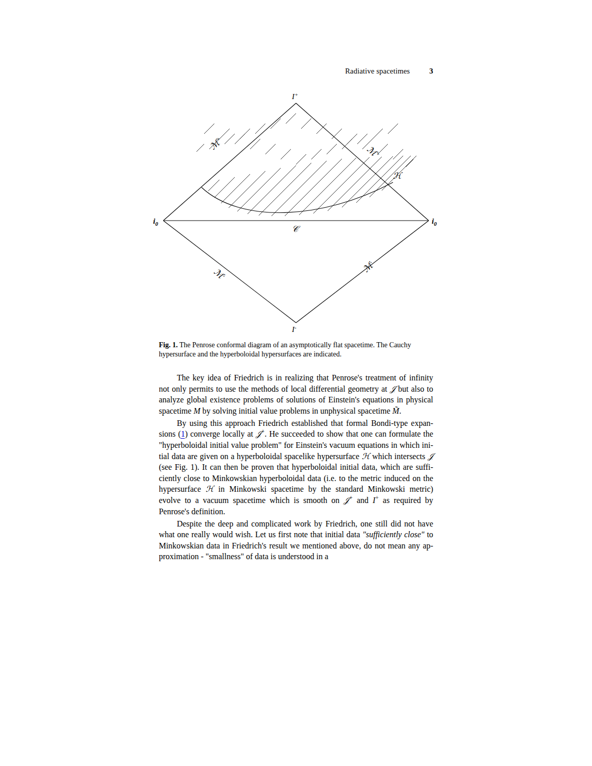Radiative spacetimes3
I+ I- i0 i0 ℳ+ ℳ+ ℳ- ℳ- ℋ 𝒞
Fig. 1. The Penrose conformal diagram of an asymptotically flat spacetime. The Cauchy hypersurface and the hyperboloidal hypersurfaces are indicated.
The key idea of Friedrich is in realizing that Penrose's treatment of infinity not only permits to use the methods of local differential geometry at 𝒥 but also to analyze global existence problems of solutions of Einstein's equations in physical spacetime M by solving initial value problems in unphysical spacetime M̃.
By using this approach Friedrich established that formal Bondi-type expansions (1) converge locally at 𝒥+. He succeeded to show that one can formulate the "hyperboloidal initial value problem" for Einstein's vacuum equations in which initial data are given on a hyperboloidal spacelike hypersurface ℋ which intersects 𝒥 (see Fig. 1). It can then be proven that hyperboloidal initial data, which are sufficiently close to Minkowskian hyperboloidal data (i.e. to the metric induced on the hypersurface ℋ in Minkowski spacetime by the standard Minkowski metric) evolve to a vacuum spacetime which is smooth on 𝒥+ and I+ as required by Penrose's definition.
Despite the deep and complicated work by Friedrich, one still did not have what one really would wish. Let us first note that initial data "sufficiently close" to Minkowskian data in Friedrich's result we mentioned above, do not mean any approximation - "smallness" of data is understood in a